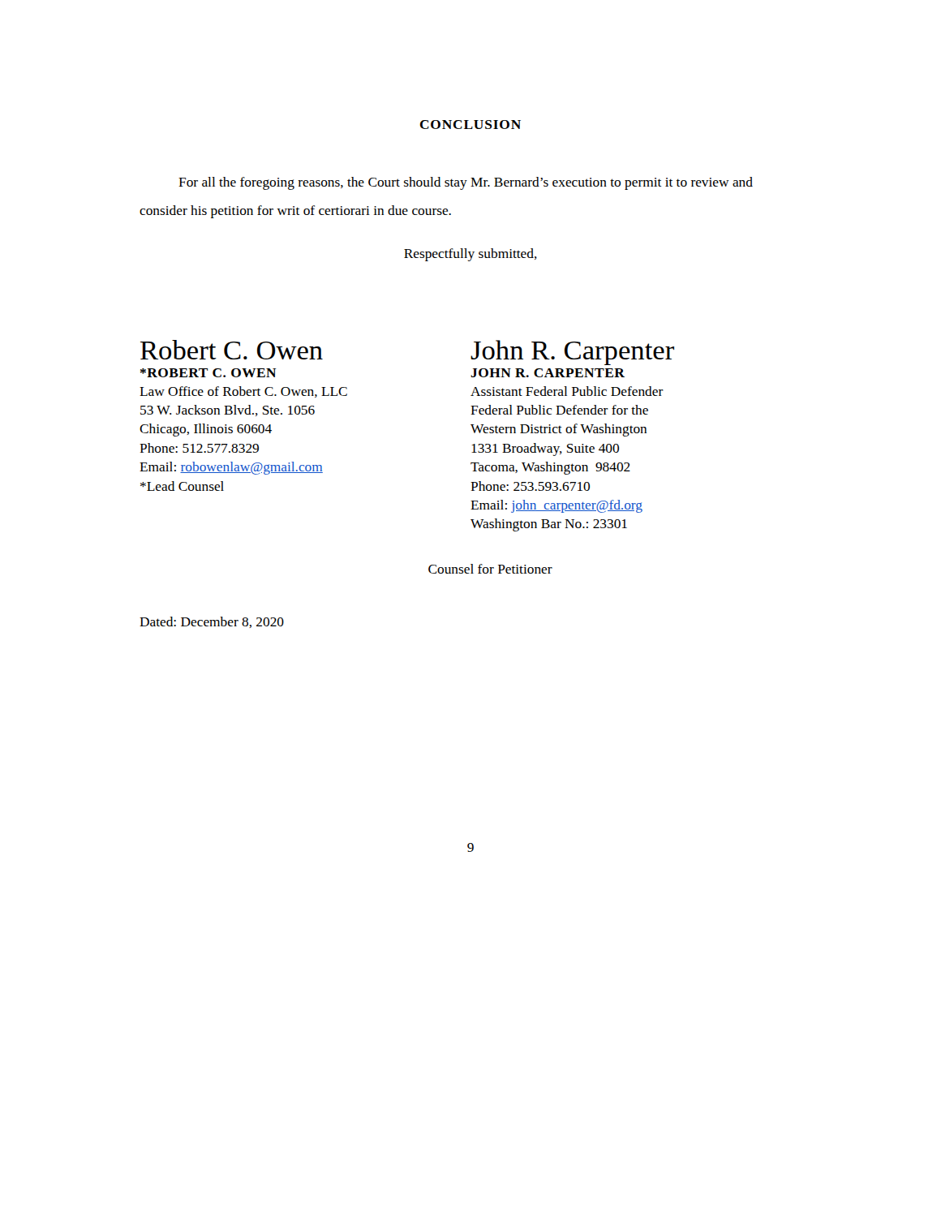CONCLUSION
For all the foregoing reasons, the Court should stay Mr. Bernard’s execution to permit it to review and consider his petition for writ of certiorari in due course.
Respectfully submitted,
| Robert C. Owen *ROBERT C. OWEN Law Office of Robert C. Owen, LLC 53 W. Jackson Blvd., Ste. 1056 Chicago, Illinois 60604 Phone: 512.577.8329 Email: robowenlaw@gmail.com *Lead Counsel | John R. Carpenter JOHN R. CARPENTER Assistant Federal Public Defender Federal Public Defender for the Western District of Washington 1331 Broadway, Suite 400 Tacoma, Washington 98402 Phone: 253.593.6710 Email: john_carpenter@fd.org Washington Bar No.: 23301 |
Counsel for Petitioner
Dated: December 8, 2020
9